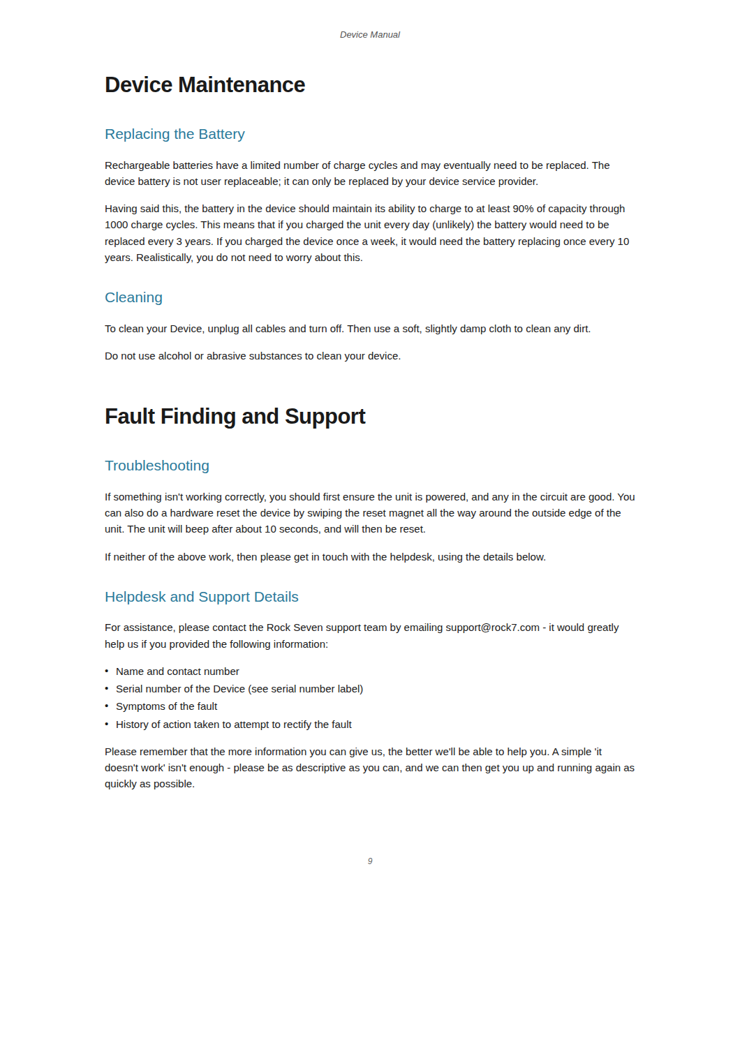Device Manual
Device Maintenance
Replacing the Battery
Rechargeable batteries have a limited number of charge cycles and may eventually need to be replaced. The device battery is not user replaceable; it can only be replaced by your device service provider.
Having said this, the battery in the device should maintain its ability to charge to at least 90% of capacity through 1000 charge cycles. This means that if you charged the unit every day (unlikely) the battery would need to be replaced every 3 years. If you charged the device once a week, it would need the battery replacing once every 10 years. Realistically, you do not need to worry about this.
Cleaning
To clean your Device, unplug all cables and turn off. Then use a soft, slightly damp cloth to clean any dirt.
Do not use alcohol or abrasive substances to clean your device.
Fault Finding and Support
Troubleshooting
If something isn't working correctly, you should first ensure the unit is powered, and any in the circuit are good. You can also do a hardware reset the device by swiping the reset magnet all the way around the outside edge of the unit. The unit will beep after about 10 seconds, and will then be reset.
If neither of the above work, then please get in touch with the helpdesk, using the details below.
Helpdesk and Support Details
For assistance, please contact the Rock Seven support team by emailing support@rock7.com - it would greatly help us if you provided the following information:
Name and contact number
Serial number of the Device (see serial number label)
Symptoms of the fault
History of action taken to attempt to rectify the fault
Please remember that the more information you can give us, the better we'll be able to help you. A simple 'it doesn't work' isn't enough - please be as descriptive as you can, and we can then get you up and running again as quickly as possible.
9